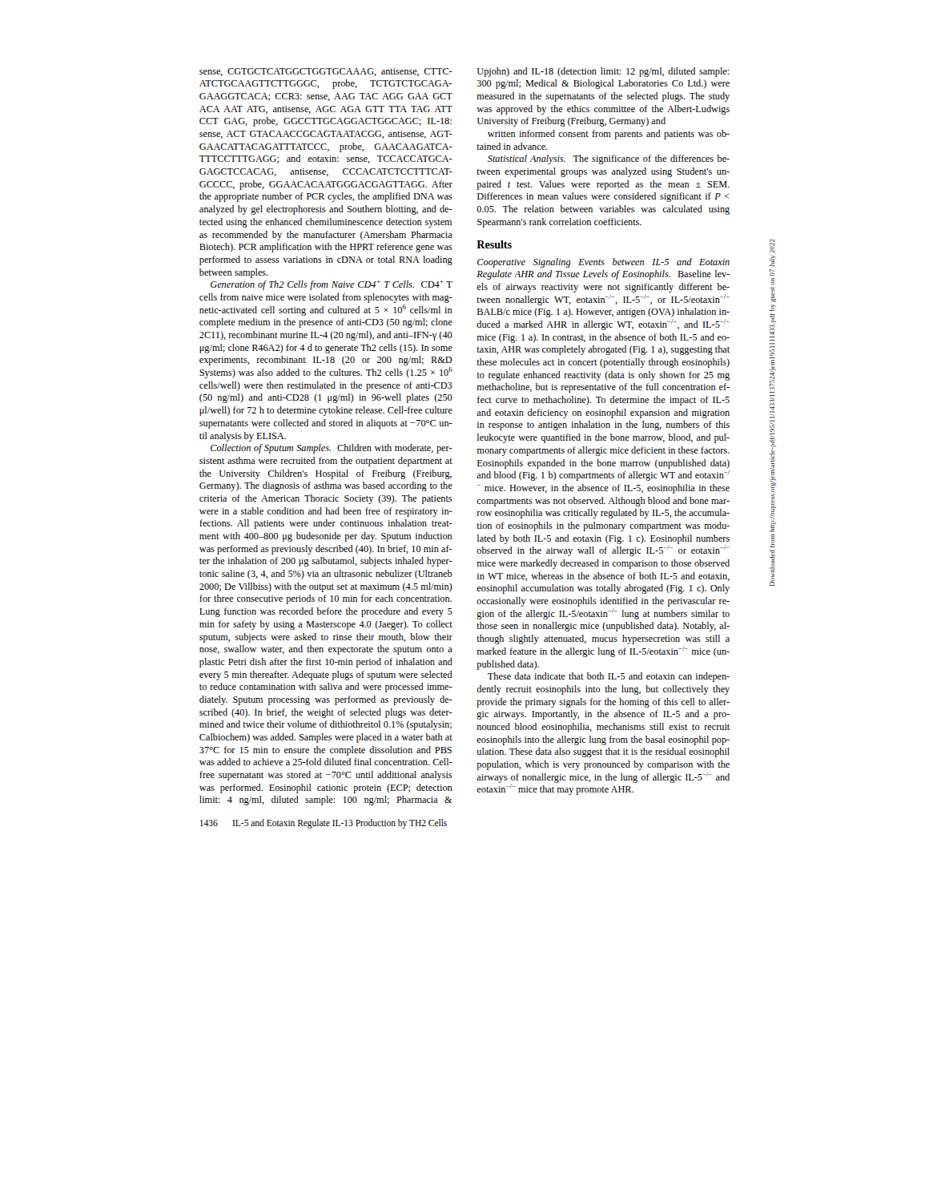Downloaded from http://rupress.org/jem/article-pdf/195/11/1433/1137524/jem1951111433.pdf by guest on 07 July 2022
sense, CGTGCTCATGGCTGGTGCAAAG, antisense, CTTC-ATCTGCAAGTTCTTGGGC, probe, TCTGTCTGCAGA-GAAGGTCACA; CCR3: sense, AAG TAC AGG GAA GCT ACA AAT ATG, antisense, AGC AGA GTT TTA TAG ATT CCT GAG, probe, GGCCTTGCAGGACTGGCAGC; IL-18: sense, ACT GTACAACCGCAGTAATACGG, antisense, AGT-GAACATTACAGATTTATCCC, probe, GAACAAGATCA-TTTCCTTTGAGG; and eotaxin: sense, TCCACCATGCA-GAGCTCCACAG, antisense, CCCACATCTCCTTTCAT-GCCCC, probe, GGAACACAATGGGACGAGTTAGG. After the appropriate number of PCR cycles, the amplified DNA was analyzed by gel electrophoresis and Southern blotting, and detected using the enhanced chemiluminescence detection system as recommended by the manufacturer (Amersham Pharmacia Biotech). PCR amplification with the HPRT reference gene was performed to assess variations in cDNA or total RNA loading between samples.
Generation of Th2 Cells from Naive CD4+ T Cells. CD4+ T cells from naive mice were isolated from splenocytes with magnetic-activated cell sorting and cultured at 5 × 106 cells/ml in complete medium in the presence of anti-CD3 (50 ng/ml; clone 2C11), recombinant murine IL-4 (20 ng/ml), and anti–IFN-γ (40 μg/ml; clone R46A2) for 4 d to generate Th2 cells (15). In some experiments, recombinant IL-18 (20 or 200 ng/ml; R&D Systems) was also added to the cultures. Th2 cells (1.25 × 106 cells/well) were then restimulated in the presence of anti-CD3 (50 ng/ml) and anti-CD28 (1 μg/ml) in 96-well plates (250 μl/well) for 72 h to determine cytokine release. Cell-free culture supernatants were collected and stored in aliquots at −70°C until analysis by ELISA.
Collection of Sputum Samples. Children with moderate, persistent asthma were recruited from the outpatient department at the University Children's Hospital of Freiburg (Freiburg, Germany). The diagnosis of asthma was based according to the criteria of the American Thoracic Society (39). The patients were in a stable condition and had been free of respiratory infections. All patients were under continuous inhalation treatment with 400–800 μg budesonide per day. Sputum induction was performed as previously described (40). In brief, 10 min after the inhalation of 200 μg salbutamol, subjects inhaled hypertonic saline (3, 4, and 5%) via an ultrasonic nebulizer (Ultraneb 2000; De Villbiss) with the output set at maximum (4.5 ml/min) for three consecutive periods of 10 min for each concentration. Lung function was recorded before the procedure and every 5 min for safety by using a Masterscope 4.0 (Jaeger). To collect sputum, subjects were asked to rinse their mouth, blow their nose, swallow water, and then expectorate the sputum onto a plastic Petri dish after the first 10-min period of inhalation and every 5 min thereafter. Adequate plugs of sputum were selected to reduce contamination with saliva and were processed immediately. Sputum processing was performed as previously described (40). In brief, the weight of selected plugs was determined and twice their volume of dithiothreitol 0.1% (sputalysin; Calbiochem) was added. Samples were placed in a water bath at 37°C for 15 min to ensure the complete dissolution and PBS was added to achieve a 25-fold diluted final concentration. Cell-free supernatant was stored at −70°C until additional analysis was performed. Eosinophil cationic protein (ECP; detection limit: 4 ng/ml, diluted sample: 100 ng/ml; Pharmacia & Upjohn) and IL-18 (detection limit: 12 pg/ml, diluted sample: 300 pg/ml; Medical & Biological Laboratories Co Ltd.) were measured in the supernatants of the selected plugs. The study was approved by the ethics committee of the Albert-Ludwigs University of Freiburg (Freiburg, Germany) and
written informed consent from parents and patients was obtained in advance.
Statistical Analysis. The significance of the differences between experimental groups was analyzed using Student's unpaired t test. Values were reported as the mean ± SEM. Differences in mean values were considered significant if P < 0.05. The relation between variables was calculated using Spearmann's rank correlation coefficients.
Results
Cooperative Signaling Events between IL-5 and Eotaxin Regulate AHR and Tissue Levels of Eosinophils. Baseline levels of airways reactivity were not significantly different between nonallergic WT, eotaxin−/−, IL-5−/−, or IL-5/eotaxin−/− BALB/c mice (Fig. 1 a). However, antigen (OVA) inhalation induced a marked AHR in allergic WT, eotaxin−/−, and IL-5−/− mice (Fig. 1 a). In contrast, in the absence of both IL-5 and eotaxin, AHR was completely abrogated (Fig. 1 a), suggesting that these molecules act in concert (potentially through eosinophils) to regulate enhanced reactivity (data is only shown for 25 mg methacholine, but is representative of the full concentration effect curve to methacholine). To determine the impact of IL-5 and eotaxin deficiency on eosinophil expansion and migration in response to antigen inhalation in the lung, numbers of this leukocyte were quantified in the bone marrow, blood, and pulmonary compartments of allergic mice deficient in these factors. Eosinophils expanded in the bone marrow (unpublished data) and blood (Fig. 1 b) compartments of allergic WT and eotaxin−/− mice. However, in the absence of IL-5, eosinophilia in these compartments was not observed. Although blood and bone marrow eosinophilia was critically regulated by IL-5, the accumulation of eosinophils in the pulmonary compartment was modulated by both IL-5 and eotaxin (Fig. 1 c). Eosinophil numbers observed in the airway wall of allergic IL-5−/− or eotaxin−/− mice were markedly decreased in comparison to those observed in WT mice, whereas in the absence of both IL-5 and eotaxin, eosinophil accumulation was totally abrogated (Fig. 1 c). Only occasionally were eosinophils identified in the perivascular region of the allergic IL-5/eotaxin−/− lung at numbers similar to those seen in nonallergic mice (unpublished data). Notably, although slightly attenuated, mucus hypersecretion was still a marked feature in the allergic lung of IL-5/eotaxin−/− mice (unpublished data).
These data indicate that both IL-5 and eotaxin can independently recruit eosinophils into the lung, but collectively they provide the primary signals for the homing of this cell to allergic airways. Importantly, in the absence of IL-5 and a pronounced blood eosinophilia, mechanisms still exist to recruit eosinophils into the allergic lung from the basal eosinophil population. These data also suggest that it is the residual eosinophil population, which is very pronounced by comparison with the airways of nonallergic mice, in the lung of allergic IL-5−/− and eotaxin−/− mice that may promote AHR.
1436 IL-5 and Eotaxin Regulate IL-13 Production by TH2 Cells